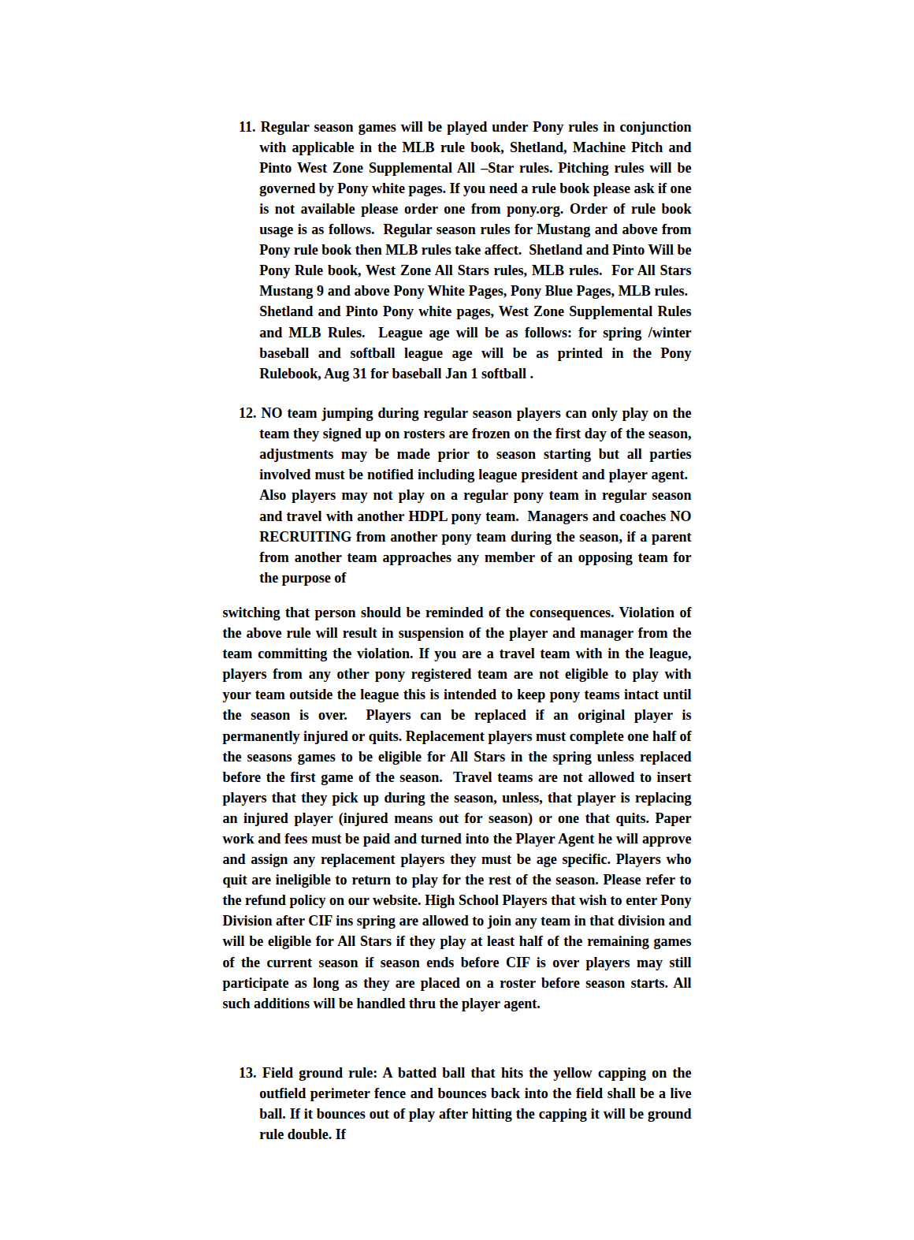11. Regular season games will be played under Pony rules in conjunction with applicable in the MLB rule book, Shetland, Machine Pitch and Pinto West Zone Supplemental All –Star rules. Pitching rules will be governed by Pony white pages. If you need a rule book please ask if one is not available please order one from pony.org. Order of rule book usage is as follows. Regular season rules for Mustang and above from Pony rule book then MLB rules take affect. Shetland and Pinto Will be Pony Rule book, West Zone All Stars rules, MLB rules. For All Stars Mustang 9 and above Pony White Pages, Pony Blue Pages, MLB rules. Shetland and Pinto Pony white pages, West Zone Supplemental Rules and MLB Rules. League age will be as follows: for spring /winter baseball and softball league age will be as printed in the Pony Rulebook, Aug 31 for baseball Jan 1 softball .
12. NO team jumping during regular season players can only play on the team they signed up on rosters are frozen on the first day of the season, adjustments may be made prior to season starting but all parties involved must be notified including league president and player agent. Also players may not play on a regular pony team in regular season and travel with another HDPL pony team. Managers and coaches NO RECRUITING from another pony team during the season, if a parent from another team approaches any member of an opposing team for the purpose of
switching that person should be reminded of the consequences. Violation of the above rule will result in suspension of the player and manager from the team committing the violation. If you are a travel team with in the league, players from any other pony registered team are not eligible to play with your team outside the league this is intended to keep pony teams intact until the season is over. Players can be replaced if an original player is permanently injured or quits. Replacement players must complete one half of the seasons games to be eligible for All Stars in the spring unless replaced before the first game of the season. Travel teams are not allowed to insert players that they pick up during the season, unless, that player is replacing an injured player (injured means out for season) or one that quits. Paper work and fees must be paid and turned into the Player Agent he will approve and assign any replacement players they must be age specific. Players who quit are ineligible to return to play for the rest of the season. Please refer to the refund policy on our website. High School Players that wish to enter Pony Division after CIF ins spring are allowed to join any team in that division and will be eligible for All Stars if they play at least half of the remaining games of the current season if season ends before CIF is over players may still participate as long as they are placed on a roster before season starts. All such additions will be handled thru the player agent.
13. Field ground rule: A batted ball that hits the yellow capping on the outfield perimeter fence and bounces back into the field shall be a live ball. If it bounces out of play after hitting the capping it will be ground rule double. If